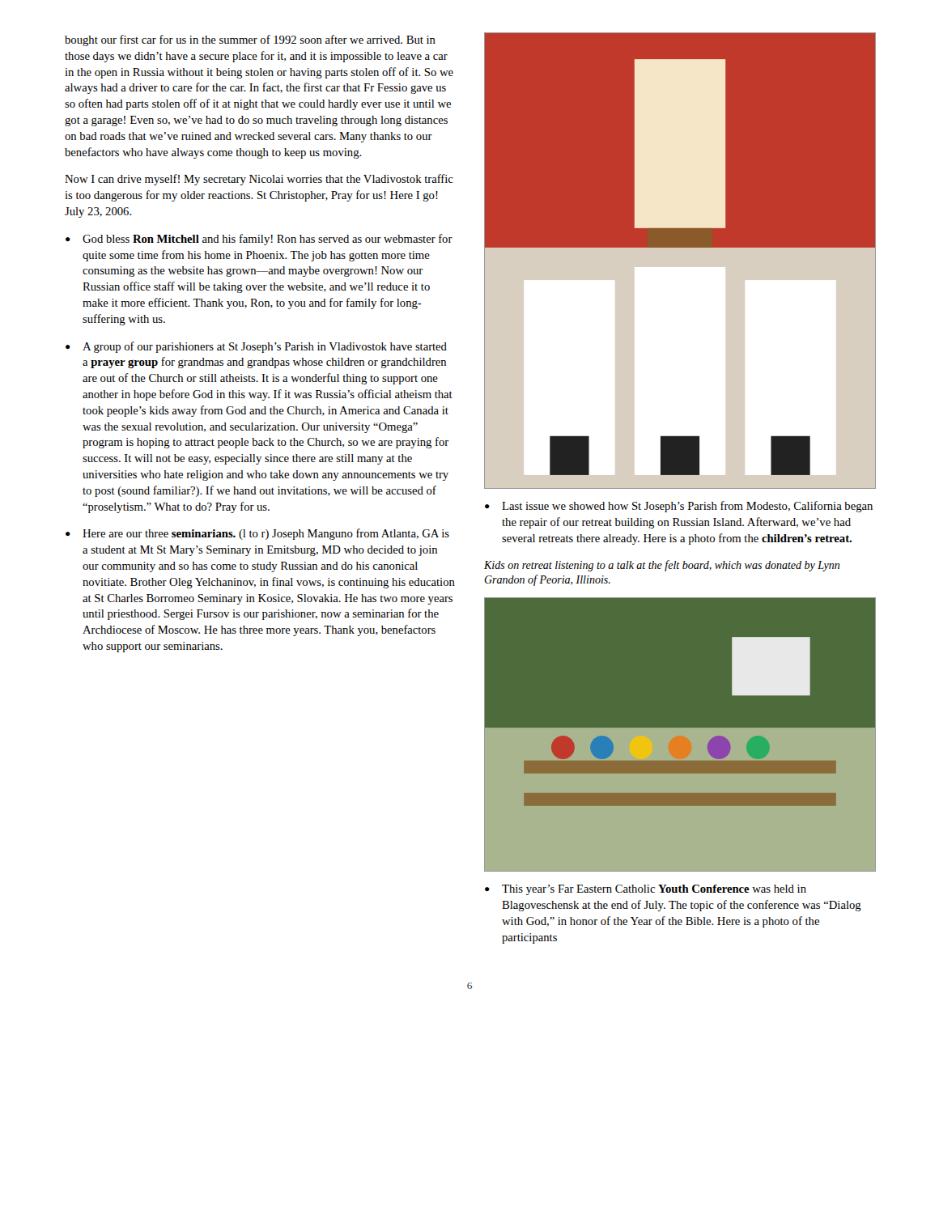bought our first car for us in the summer of 1992 soon after we arrived. But in those days we didn’t have a secure place for it, and it is impossible to leave a car in the open in Russia without it being stolen or having parts stolen off of it. So we always had a driver to care for the car. In fact, the first car that Fr Fessio gave us so often had parts stolen off of it at night that we could hardly ever use it until we got a garage! Even so, we’ve had to do so much traveling through long distances on bad roads that we’ve ruined and wrecked several cars. Many thanks to our benefactors who have always come though to keep us moving.
Now I can drive myself! My secretary Nicolai worries that the Vladivostok traffic is too dangerous for my older reactions. St Christopher, Pray for us! Here I go! July 23, 2006.
God bless Ron Mitchell and his family! Ron has served as our webmaster for quite some time from his home in Phoenix. The job has gotten more time consuming as the website has grown—and maybe overgrown! Now our Russian office staff will be taking over the website, and we’ll reduce it to make it more efficient. Thank you, Ron, to you and for family for long-suffering with us.
A group of our parishioners at St Joseph’s Parish in Vladivostok have started a prayer group for grandmas and grandpas whose children or grandchildren are out of the Church or still atheists. It is a wonderful thing to support one another in hope before God in this way. If it was Russia’s official atheism that took people’s kids away from God and the Church, in America and Canada it was the sexual revolution, and secularization. Our university “Omega” program is hoping to attract people back to the Church, so we are praying for success. It will not be easy, especially since there are still many at the universities who hate religion and who take down any announcements we try to post (sound familiar?). If we hand out invitations, we will be accused of “proselytism.” What to do? Pray for us.
Here are our three seminarians. (l to r) Joseph Manguno from Atlanta, GA is a student at Mt St Mary’s Seminary in Emitsburg, MD who decided to join our community and so has come to study Russian and do his canonical novitiate. Brother Oleg Yelchaninov, in final vows, is continuing his education at St Charles Borromeo Seminary in Kosice, Slovakia. He has two more years until priesthood. Sergei Fursov is our parishioner, now a seminarian for the Archdiocese of Moscow. He has three more years. Thank you, benefactors who support our seminarians.
Last issue we showed how St Joseph’s Parish from Modesto, California began the repair of our retreat building on Russian Island. Afterward, we’ve had several retreats there already. Here is a photo from the children’s retreat.
Kids on retreat listening to a talk at the felt board, which was donated by Lynn Grandon of Peoria, Illinois.
This year’s Far Eastern Catholic Youth Conference was held in Blagoveschensk at the end of July. The topic of the conference was “Dialog with God,” in honor of the Year of the Bible. Here is a photo of the participants
6